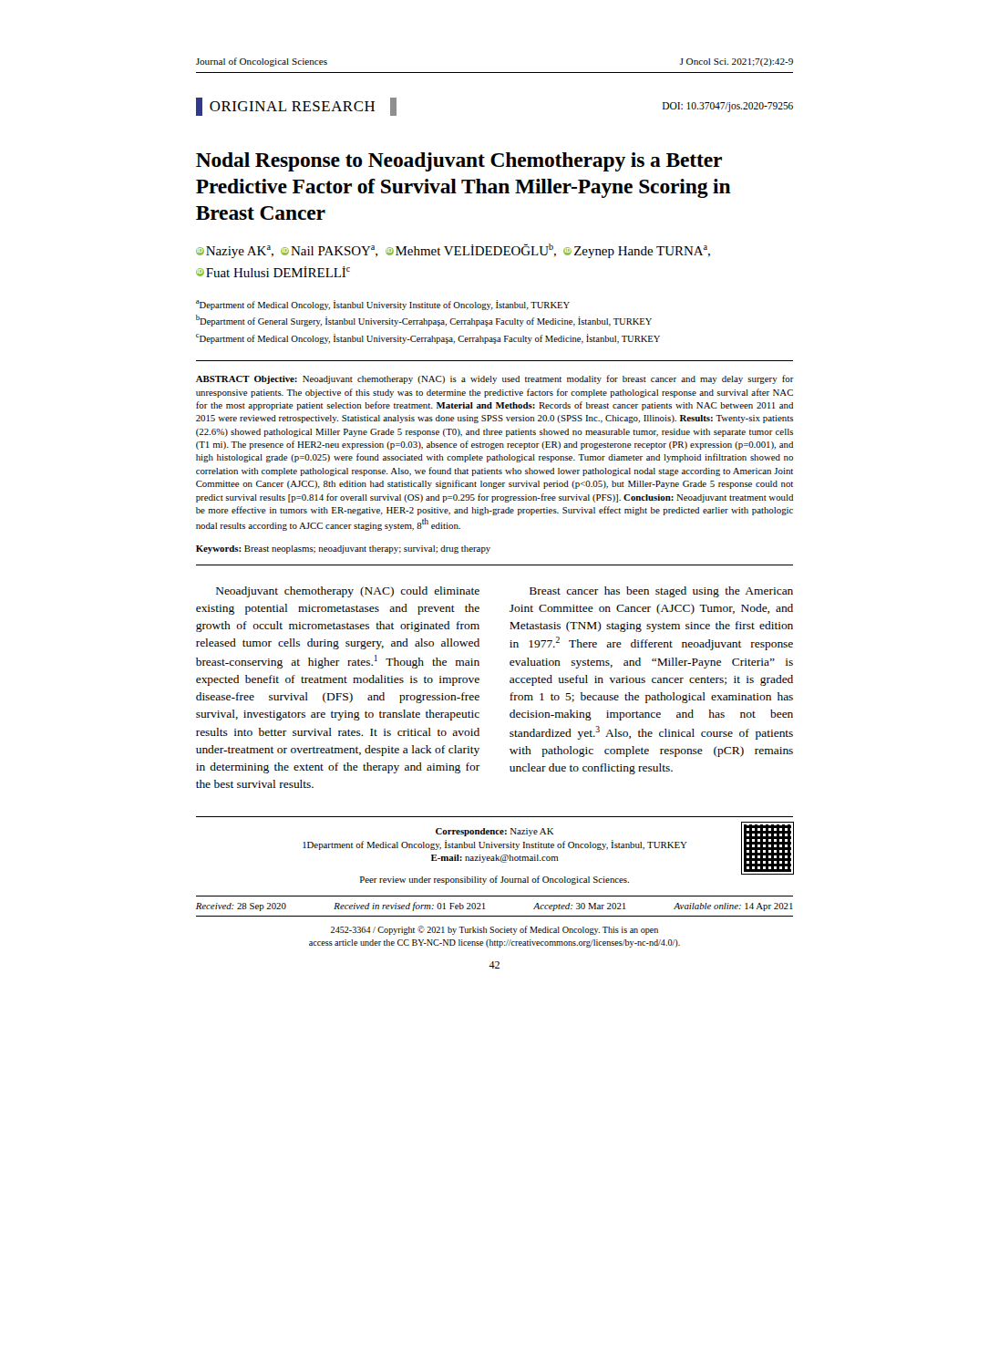Journal of Oncological Sciences
J Oncol Sci. 2021;7(2):42-9
ORIGINAL RESEARCH
DOI: 10.37047/jos.2020-79256
Nodal Response to Neoadjuvant Chemotherapy is a Better Predictive Factor of Survival Than Miller-Payne Scoring in Breast Cancer
Naziye AKa, Nail PAKSOYa, Mehmet VELİDEDEOĞLUb, Zeynep Hande TURNAa,
Fuat Hulusi DEMİRELLİc
a Department of Medical Oncology, İstanbul University Institute of Oncology, İstanbul, TURKEY
b Department of General Surgery, İstanbul University-Cerrahpaşa, Cerrahpaşa Faculty of Medicine, İstanbul, TURKEY
c Department of Medical Oncology, İstanbul University-Cerrahpaşa, Cerrahpaşa Faculty of Medicine, İstanbul, TURKEY
ABSTRACT Objective: Neoadjuvant chemotherapy (NAC) is a widely used treatment modality for breast cancer and may delay surgery for unresponsive patients. The objective of this study was to determine the predictive factors for complete pathological response and survival after NAC for the most appropriate patient selection before treatment. Material and Methods: Records of breast cancer patients with NAC between 2011 and 2015 were reviewed retrospectively. Statistical analysis was done using SPSS version 20.0 (SPSS Inc., Chicago, Illinois). Results: Twenty-six patients (22.6%) showed pathological Miller Payne Grade 5 response (T0), and three patients showed no measurable tumor, residue with separate tumor cells (T1 mi). The presence of HER2-neu expression (p=0.03), absence of estrogen receptor (ER) and progesterone receptor (PR) expression (p=0.001), and high histological grade (p=0.025) were found associated with complete pathological response. Tumor diameter and lymphoid infiltration showed no correlation with complete pathological response. Also, we found that patients who showed lower pathological nodal stage according to American Joint Committee on Cancer (AJCC), 8th edition had statistically significant longer survival period (p<0.05), but Miller-Payne Grade 5 response could not predict survival results [p=0.814 for overall survival (OS) and p=0.295 for progression-free survival (PFS)]. Conclusion: Neoadjuvant treatment would be more effective in tumors with ER-negative, HER-2 positive, and high-grade properties. Survival effect might be predicted earlier with pathologic nodal results according to AJCC cancer staging system, 8th edition.
Keywords: Breast neoplasms; neoadjuvant therapy; survival; drug therapy
Neoadjuvant chemotherapy (NAC) could eliminate existing potential micrometastases and prevent the growth of occult micrometastases that originated from released tumor cells during surgery, and also allowed breast-conserving at higher rates.1 Though the main expected benefit of treatment modalities is to improve disease-free survival (DFS) and progression-free survival, investigators are trying to translate therapeutic results into better survival rates. It is critical to avoid under-treatment or overtreatment, despite a lack of clarity in determining the extent of the therapy and aiming for the best survival results.
Breast cancer has been staged using the American Joint Committee on Cancer (AJCC) Tumor, Node, and Metastasis (TNM) staging system since the first edition in 1977.2 There are different neoadjuvant response evaluation systems, and “Miller-Payne Criteria” is accepted useful in various cancer centers; it is graded from 1 to 5; because the pathological examination has decision-making importance and has not been standardized yet.3 Also, the clinical course of patients with pathologic complete response (pCR) remains unclear due to conflicting results.
Correspondence: Naziye AK
1Department of Medical Oncology, İstanbul University Institute of Oncology, İstanbul, TURKEY
E-mail: naziyeak@hotmail.com
Peer review under responsibility of Journal of Oncological Sciences.
Received: 28 Sep 2020 Received in revised form: 01 Feb 2021 Accepted: 30 Mar 2021 Available online: 14 Apr 2021
2452-3364 / Copyright © 2021 by Turkish Society of Medical Oncology. This is an open
access article under the CC BY-NC-ND license (http://creativecommons.org/licenses/by-nc-nd/4.0/).
42